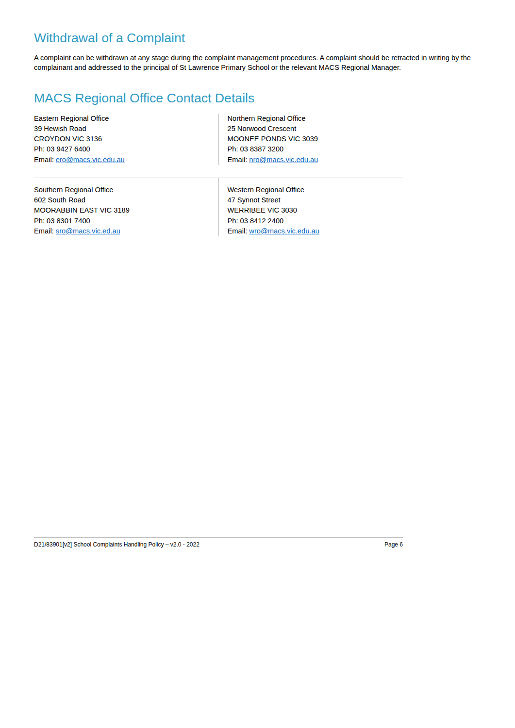Withdrawal of a Complaint
A complaint can be withdrawn at any stage during the complaint management procedures. A complaint should be retracted in writing by the complainant and addressed to the principal of St Lawrence Primary School or the relevant MACS Regional Manager.
MACS Regional Office Contact Details
| Eastern Regional Office 39 Hewish Road CROYDON VIC 3136 Ph: 03 9427 6400 Email: ero@macs.vic.edu.au | Northern Regional Office 25 Norwood Crescent MOONEE PONDS VIC 3039 Ph: 03 8387 3200 Email: nro@macs.vic.edu.au |
| Southern Regional Office 602 South Road MOORABBIN EAST VIC 3189 Ph: 03 8301 7400 Email: sro@macs.vic.ed.au | Western Regional Office 47 Synnot Street WERRIBEE VIC 3030 Ph: 03 8412 2400 Email: wro@macs.vic.edu.au |
D21/83901[v2] School Complaints Handling Policy – v2.0 - 2022 Page 6